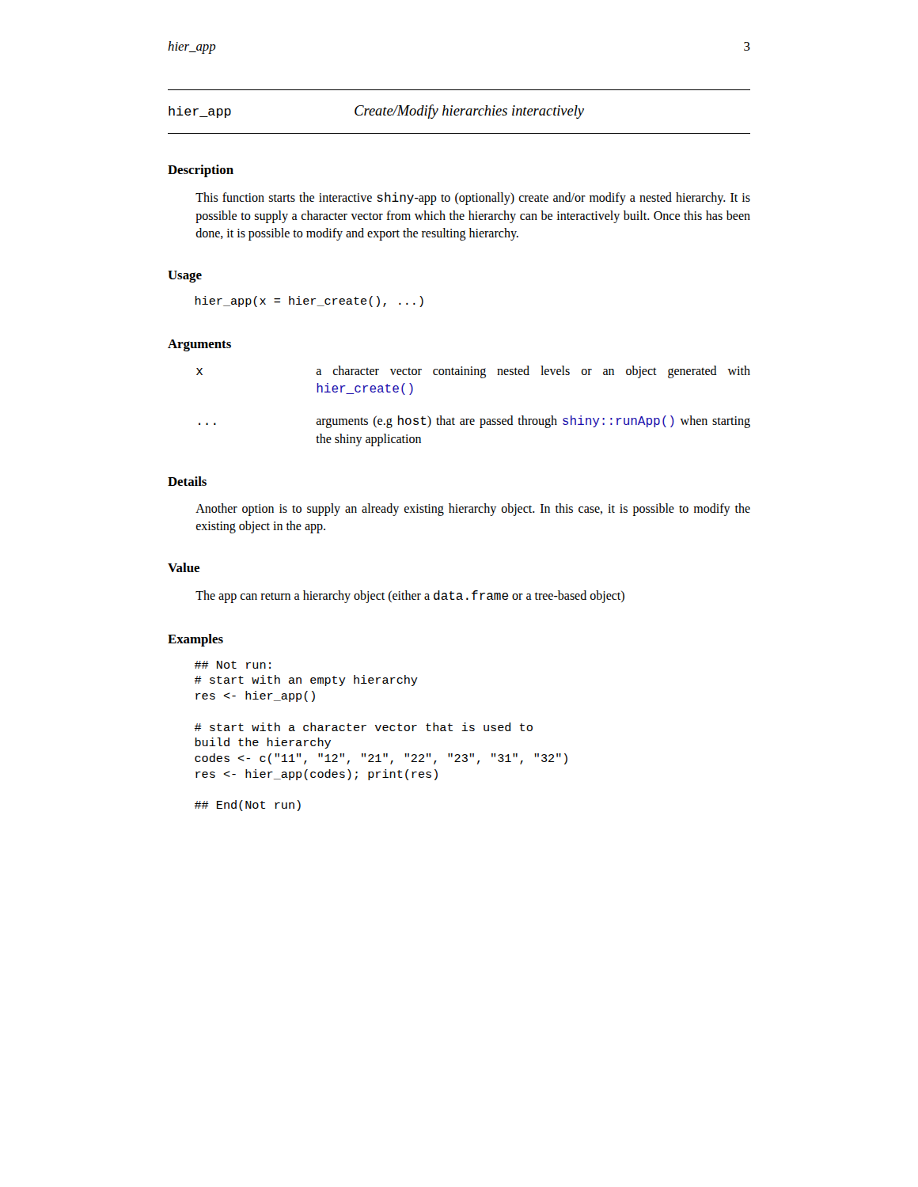hier_app 3
hier_app Create/Modify hierarchies interactively
Description
This function starts the interactive shiny-app to (optionally) create and/or modify a nested hierarchy. It is possible to supply a character vector from which the hierarchy can be interactively built. Once this has been done, it is possible to modify and export the resulting hierarchy.
Usage
hier_app(x = hier_create(), ...)
Arguments
x
a character vector containing nested levels or an object generated with hier_create()
...
arguments (e.g host) that are passed through shiny::runApp() when starting the shiny application
Details
Another option is to supply an already existing hierarchy object. In this case, it is possible to modify the existing object in the app.
Value
The app can return a hierarchy object (either a data.frame or a tree-based object)
Examples
## Not run: 
# start with an empty hierarchy
res <- hier_app()

# start with a character vector that is used to
build the hierarchy
codes <- c("11", "12", "21", "22", "23", "31", "32")
res <- hier_app(codes); print(res)

## End(Not run)